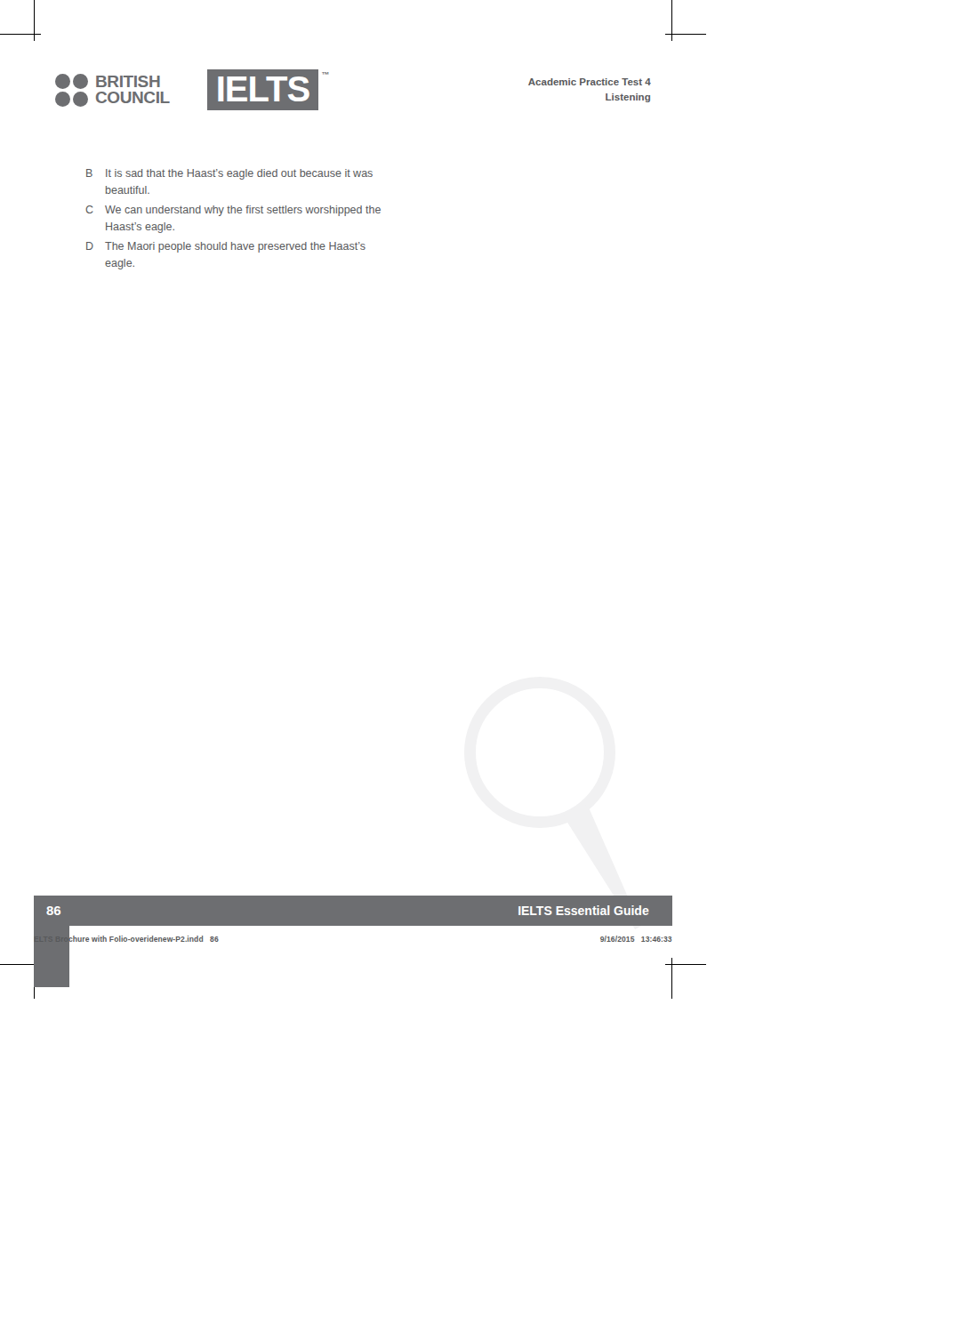British
Council
IELTS™
Academic Practice Test 4
Listening
B It is sad that the Haast’s eagle died out because it was beautiful.
C We can understand why the first settlers worshipped the Haast’s eagle.
D The Maori people should have preserved the Haast’s eagle.
86
IELTS Essential Guide
ELTS Brochure with Folio-overidenew-P2.indd 86 9/16/2015 13:46:33